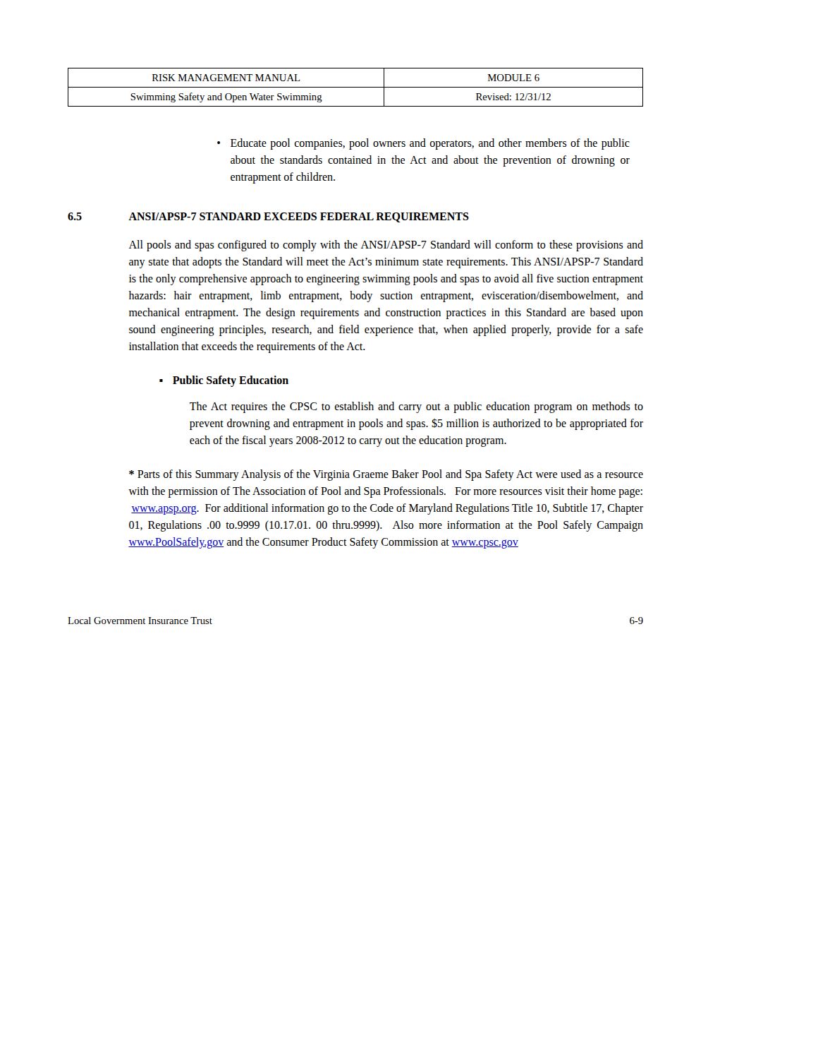| RISK MANAGEMENT MANUAL | MODULE 6 |
| Swimming Safety and Open Water Swimming | Revised: 12/31/12 |
Educate pool companies, pool owners and operators, and other members of the public about the standards contained in the Act and about the prevention of drowning or entrapment of children.
6.5
ANSI/APSP-7 STANDARD EXCEEDS FEDERAL REQUIREMENTS
All pools and spas configured to comply with the ANSI/APSP-7 Standard will conform to these provisions and any state that adopts the Standard will meet the Act’s minimum state requirements. This ANSI/APSP-7 Standard is the only comprehensive approach to engineering swimming pools and spas to avoid all five suction entrapment hazards: hair entrapment, limb entrapment, body suction entrapment, evisceration/disembowelment, and mechanical entrapment. The design requirements and construction practices in this Standard are based upon sound engineering principles, research, and field experience that, when applied properly, provide for a safe installation that exceeds the requirements of the Act.
Public Safety Education
The Act requires the CPSC to establish and carry out a public education program on methods to prevent drowning and entrapment in pools and spas. $5 million is authorized to be appropriated for each of the fiscal years 2008-2012 to carry out the education program.
* Parts of this Summary Analysis of the Virginia Graeme Baker Pool and Spa Safety Act were used as a resource with the permission of The Association of Pool and Spa Professionals. For more resources visit their home page: www.apsp.org. For additional information go to the Code of Maryland Regulations Title 10, Subtitle 17, Chapter 01, Regulations .00 to.9999 (10.17.01. 00 thru.9999). Also more information at the Pool Safely Campaign www.PoolSafely.gov and the Consumer Product Safety Commission at www.cpsc.gov
Local Government Insurance Trust
6-9